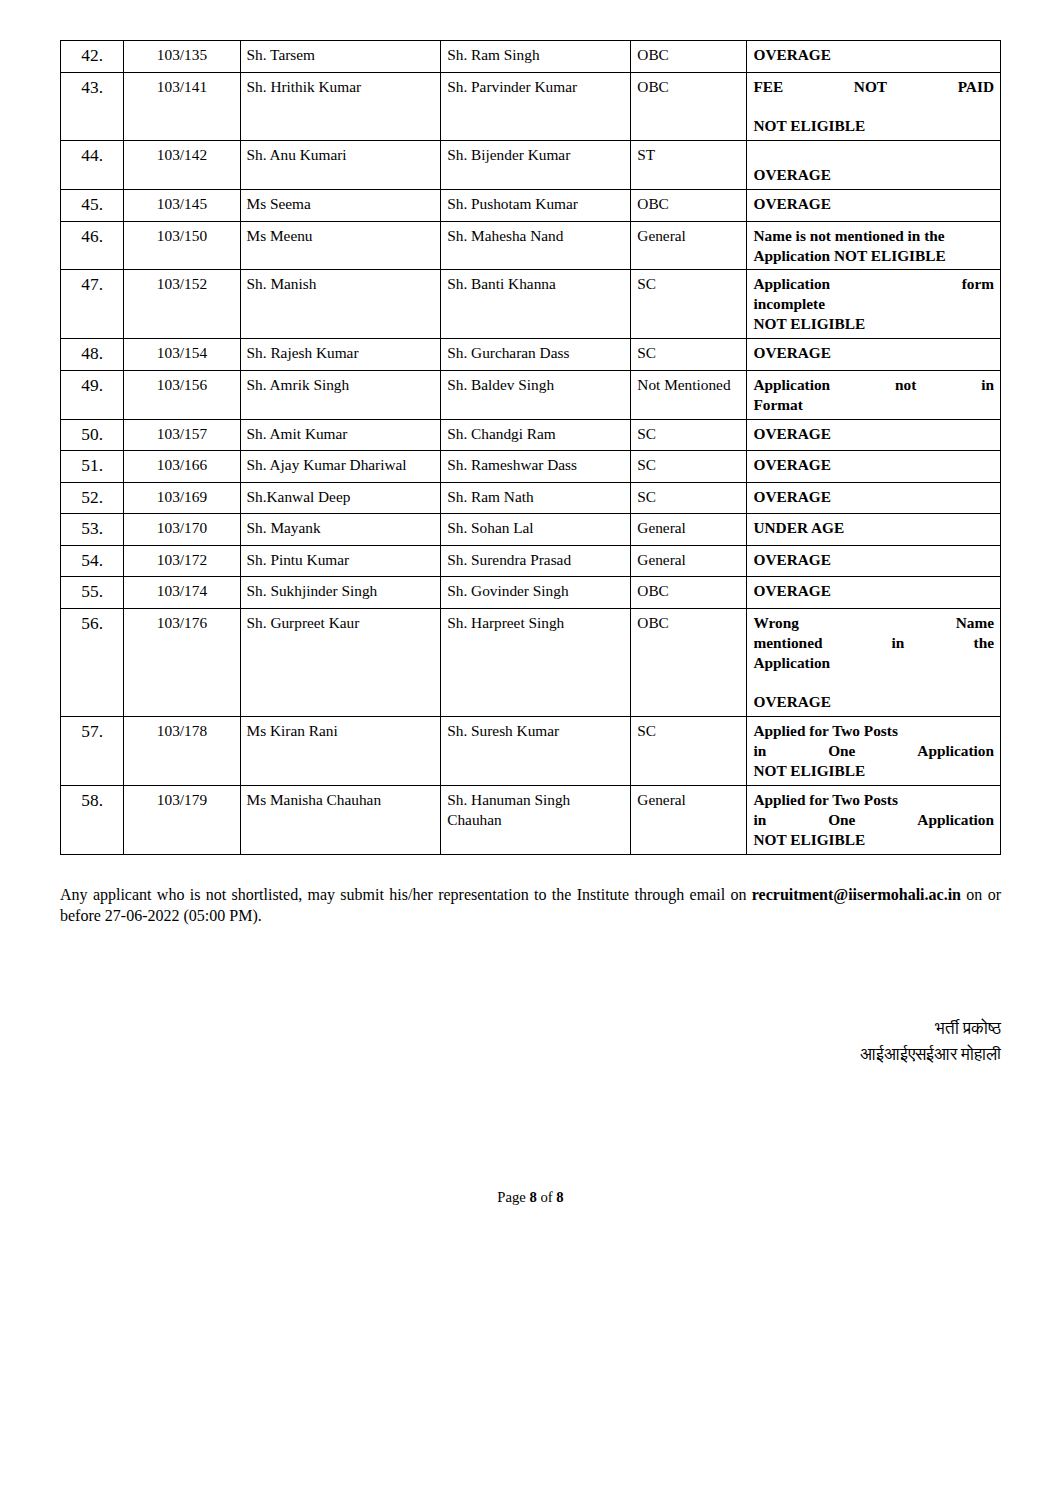| 42. | 103/135 | Sh. Tarsem | Sh. Ram Singh | OBC | OVERAGE |
| 43. | 103/141 | Sh. Hrithik Kumar | Sh. Parvinder Kumar | OBC | FEE NOT PAID NOT ELIGIBLE |
| 44. | 103/142 | Sh. Anu Kumari | Sh. Bijender Kumar | ST | OVERAGE |
| 45. | 103/145 | Ms Seema | Sh. Pushotam Kumar | OBC | OVERAGE |
| 46. | 103/150 | Ms Meenu | Sh. Mahesha Nand | General | Name is not mentioned in the Application NOT ELIGIBLE |
| 47. | 103/152 | Sh. Manish | Sh. Banti Khanna | SC | Application form incomplete NOT ELIGIBLE |
| 48. | 103/154 | Sh. Rajesh Kumar | Sh. Gurcharan Dass | SC | OVERAGE |
| 49. | 103/156 | Sh. Amrik Singh | Sh. Baldev Singh | Not Mentioned | Application not in Format |
| 50. | 103/157 | Sh. Amit Kumar | Sh. Chandgi Ram | SC | OVERAGE |
| 51. | 103/166 | Sh. Ajay Kumar Dhariwal | Sh. Rameshwar Dass | SC | OVERAGE |
| 52. | 103/169 | Sh.Kanwal Deep | Sh. Ram Nath | SC | OVERAGE |
| 53. | 103/170 | Sh. Mayank | Sh. Sohan Lal | General | UNDER AGE |
| 54. | 103/172 | Sh. Pintu Kumar | Sh. Surendra Prasad | General | OVERAGE |
| 55. | 103/174 | Sh. Sukhjinder Singh | Sh. Govinder Singh | OBC | OVERAGE |
| 56. | 103/176 | Sh. Gurpreet Kaur | Sh. Harpreet Singh | OBC | Wrong Name mentioned in the Application OVERAGE |
| 57. | 103/178 | Ms Kiran Rani | Sh. Suresh Kumar | SC | Applied for Two Posts in One Application NOT ELIGIBLE |
| 58. | 103/179 | Ms Manisha Chauhan | Sh. Hanuman Singh Chauhan | General | Applied for Two Posts in One Application NOT ELIGIBLE |
Any applicant who is not shortlisted, may submit his/her representation to the Institute through email on recruitment@iisermohali.ac.in on or before 27-06-2022 (05:00 PM).
भर्ती प्रकोष्ठ
आईआईएसईआर मोहाली
Page 8 of 8